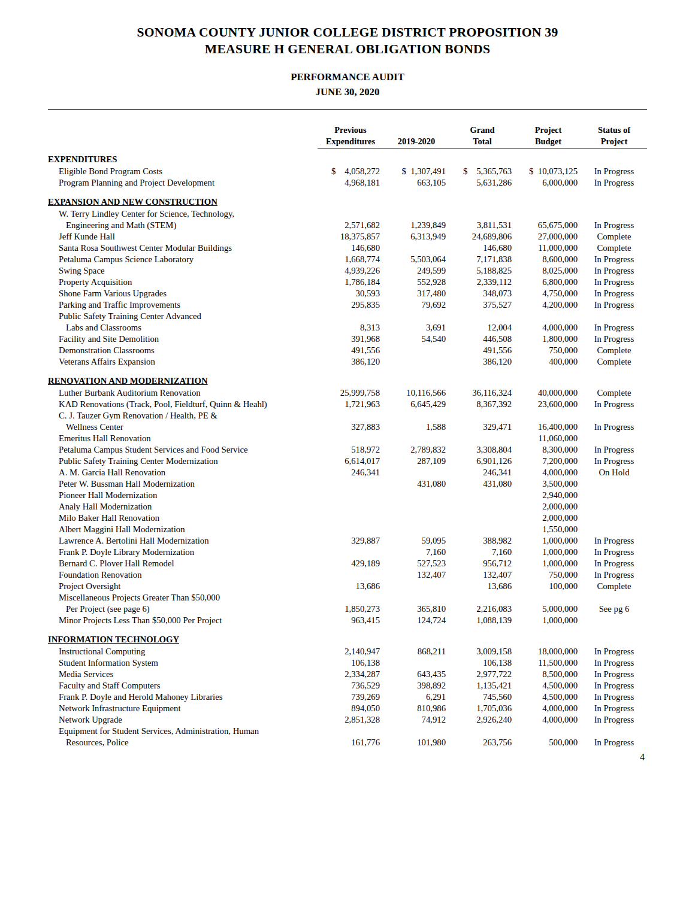SONOMA COUNTY JUNIOR COLLEGE DISTRICT PROPOSITION 39
MEASURE H GENERAL OBLIGATION BONDS
PERFORMANCE AUDIT
JUNE 30, 2020
| | Previous | | Grand | Project | Status of |
| --- | --- | --- | --- | --- | --- |
| | Expenditures | 2019-2020 | Total | Budget | Project |
| EXPENDITURES |
| Eligible Bond Program Costs | $ 4,058,272 | $ 1,307,491 | $ 5,365,763 | $ 10,073,125 | In Progress |
| Program Planning and Project Development | 4,968,181 | 663,105 | 5,631,286 | 6,000,000 | In Progress |
| EXPANSION AND NEW CONSTRUCTION |
| W. Terry Lindley Center for Science, Technology, | | | | | |
| Engineering and Math (STEM) | 2,571,682 | 1,239,849 | 3,811,531 | 65,675,000 | In Progress |
| Jeff Kunde Hall | 18,375,857 | 6,313,949 | 24,689,806 | 27,000,000 | Complete |
| Santa Rosa Southwest Center Modular Buildings | 146,680 | | 146,680 | 11,000,000 | Complete |
| Petaluma Campus Science Laboratory | 1,668,774 | 5,503,064 | 7,171,838 | 8,600,000 | In Progress |
| Swing Space | 4,939,226 | 249,599 | 5,188,825 | 8,025,000 | In Progress |
| Property Acquisition | 1,786,184 | 552,928 | 2,339,112 | 6,800,000 | In Progress |
| Shone Farm Various Upgrades | 30,593 | 317,480 | 348,073 | 4,750,000 | In Progress |
| Parking and Traffic Improvements | 295,835 | 79,692 | 375,527 | 4,200,000 | In Progress |
| Public Safety Training Center Advanced | | | | | |
| Labs and Classrooms | 8,313 | 3,691 | 12,004 | 4,000,000 | In Progress |
| Facility and Site Demolition | 391,968 | 54,540 | 446,508 | 1,800,000 | In Progress |
| Demonstration Classrooms | 491,556 | | 491,556 | 750,000 | Complete |
| Veterans Affairs Expansion | 386,120 | | 386,120 | 400,000 | Complete |
| RENOVATION AND MODERNIZATION |
| Luther Burbank Auditorium Renovation | 25,999,758 | 10,116,566 | 36,116,324 | 40,000,000 | Complete |
| KAD Renovations (Track, Pool, Fieldturf, Quinn & Heahl) | 1,721,963 | 6,645,429 | 8,367,392 | 23,600,000 | In Progress |
| C. J. Tauzer Gym Renovation / Health, PE & | | | | | |
| Wellness Center | 327,883 | 1,588 | 329,471 | 16,400,000 | In Progress |
| Emeritus Hall Renovation | | | | 11,060,000 | |
| Petaluma Campus Student Services and Food Service | 518,972 | 2,789,832 | 3,308,804 | 8,300,000 | In Progress |
| Public Safety Training Center Modernization | 6,614,017 | 287,109 | 6,901,126 | 7,200,000 | In Progress |
| A. M. Garcia Hall Renovation | 246,341 | | 246,341 | 4,000,000 | On Hold |
| Peter W. Bussman Hall Modernization | | 431,080 | 431,080 | 3,500,000 | |
| Pioneer Hall Modernization | | | | 2,940,000 | |
| Analy Hall Modernization | | | | 2,000,000 | |
| Milo Baker Hall Renovation | | | | 2,000,000 | |
| Albert Maggini Hall Modernization | | | | 1,550,000 | |
| Lawrence A. Bertolini Hall Modernization | 329,887 | 59,095 | 388,982 | 1,000,000 | In Progress |
| Frank P. Doyle Library Modernization | | 7,160 | 7,160 | 1,000,000 | In Progress |
| Bernard C. Plover Hall Remodel | 429,189 | 527,523 | 956,712 | 1,000,000 | In Progress |
| Foundation Renovation | | 132,407 | 132,407 | 750,000 | In Progress |
| Project Oversight | 13,686 | | 13,686 | 100,000 | Complete |
| Miscellaneous Projects Greater Than $50,000 | | | | | |
| Per Project (see page 6) | 1,850,273 | 365,810 | 2,216,083 | 5,000,000 | See pg 6 |
| Minor Projects Less Than $50,000 Per Project | 963,415 | 124,724 | 1,088,139 | 1,000,000 | |
| INFORMATION TECHNOLOGY |
| Instructional Computing | 2,140,947 | 868,211 | 3,009,158 | 18,000,000 | In Progress |
| Student Information System | 106,138 | | 106,138 | 11,500,000 | In Progress |
| Media Services | 2,334,287 | 643,435 | 2,977,722 | 8,500,000 | In Progress |
| Faculty and Staff Computers | 736,529 | 398,892 | 1,135,421 | 4,500,000 | In Progress |
| Frank P. Doyle and Herold Mahoney Libraries | 739,269 | 6,291 | 745,560 | 4,500,000 | In Progress |
| Network Infrastructure Equipment | 894,050 | 810,986 | 1,705,036 | 4,000,000 | In Progress |
| Network Upgrade | 2,851,328 | 74,912 | 2,926,240 | 4,000,000 | In Progress |
| Equipment for Student Services, Administration, Human | | | | | |
| Resources, Police | 161,776 | 101,980 | 263,756 | 500,000 | In Progress |
4